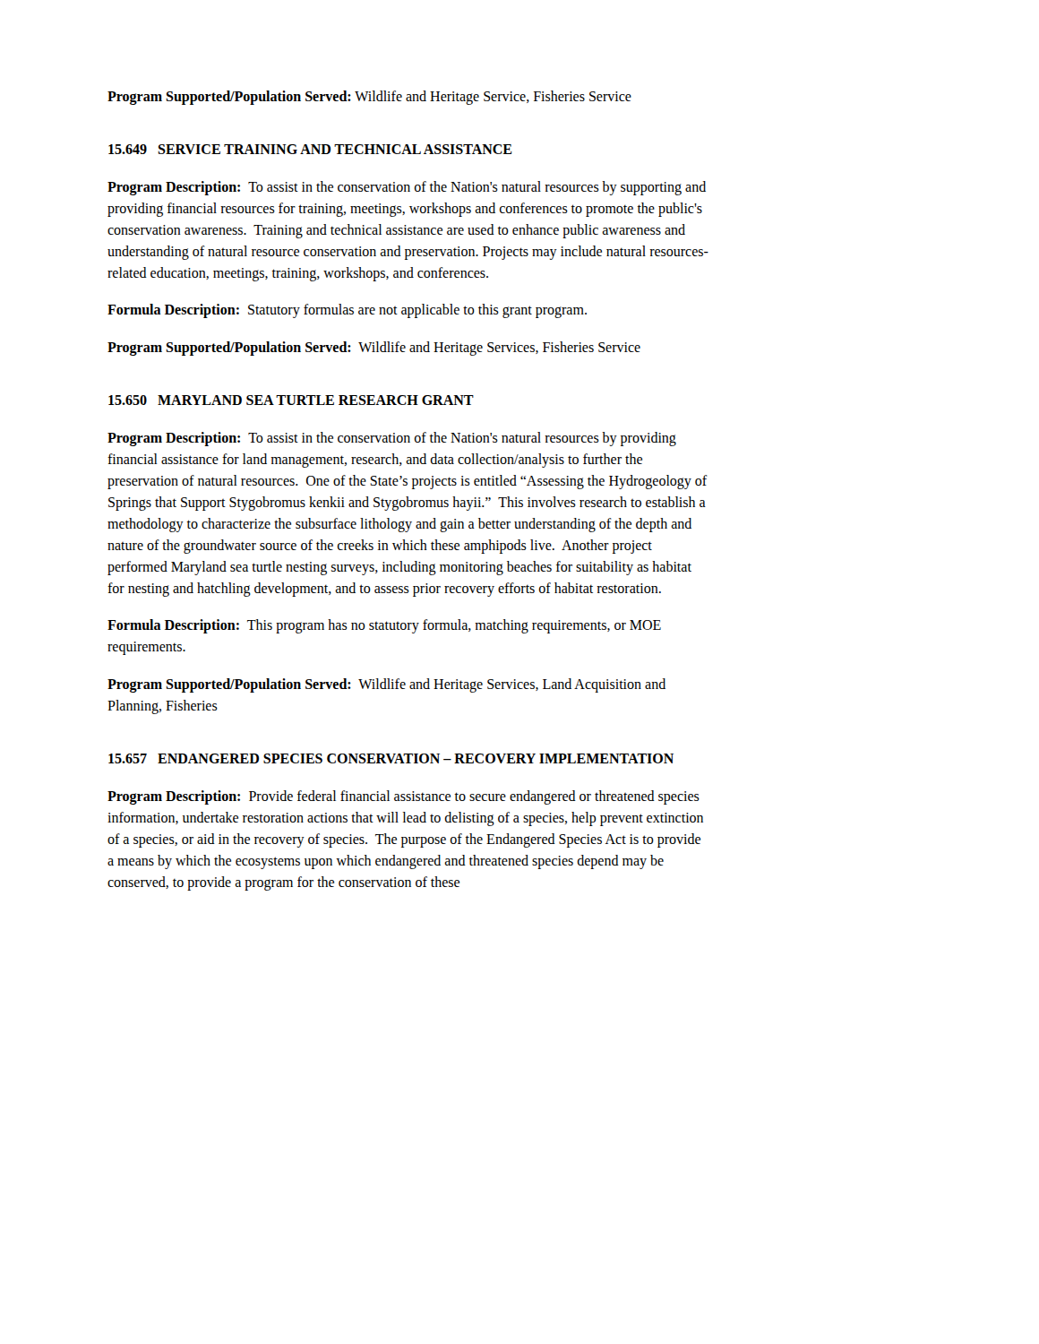Program Supported/Population Served: Wildlife and Heritage Service, Fisheries Service
15.649 Service Training and Technical Assistance
Program Description: To assist in the conservation of the Nation's natural resources by supporting and providing financial resources for training, meetings, workshops and conferences to promote the public's conservation awareness. Training and technical assistance are used to enhance public awareness and understanding of natural resource conservation and preservation. Projects may include natural resources-related education, meetings, training, workshops, and conferences.
Formula Description: Statutory formulas are not applicable to this grant program.
Program Supported/Population Served: Wildlife and Heritage Services, Fisheries Service
15.650 Maryland Sea Turtle Research Grant
Program Description: To assist in the conservation of the Nation's natural resources by providing financial assistance for land management, research, and data collection/analysis to further the preservation of natural resources. One of the State’s projects is entitled “Assessing the Hydrogeology of Springs that Support Stygobromus kenkii and Stygobromus hayii.” This involves research to establish a methodology to characterize the subsurface lithology and gain a better understanding of the depth and nature of the groundwater source of the creeks in which these amphipods live. Another project performed Maryland sea turtle nesting surveys, including monitoring beaches for suitability as habitat for nesting and hatchling development, and to assess prior recovery efforts of habitat restoration.
Formula Description: This program has no statutory formula, matching requirements, or MOE requirements.
Program Supported/Population Served: Wildlife and Heritage Services, Land Acquisition and Planning, Fisheries
15.657 Endangered Species Conservation – Recovery Implementation
Program Description: Provide federal financial assistance to secure endangered or threatened species information, undertake restoration actions that will lead to delisting of a species, help prevent extinction of a species, or aid in the recovery of species. The purpose of the Endangered Species Act is to provide a means by which the ecosystems upon which endangered and threatened species depend may be conserved, to provide a program for the conservation of these